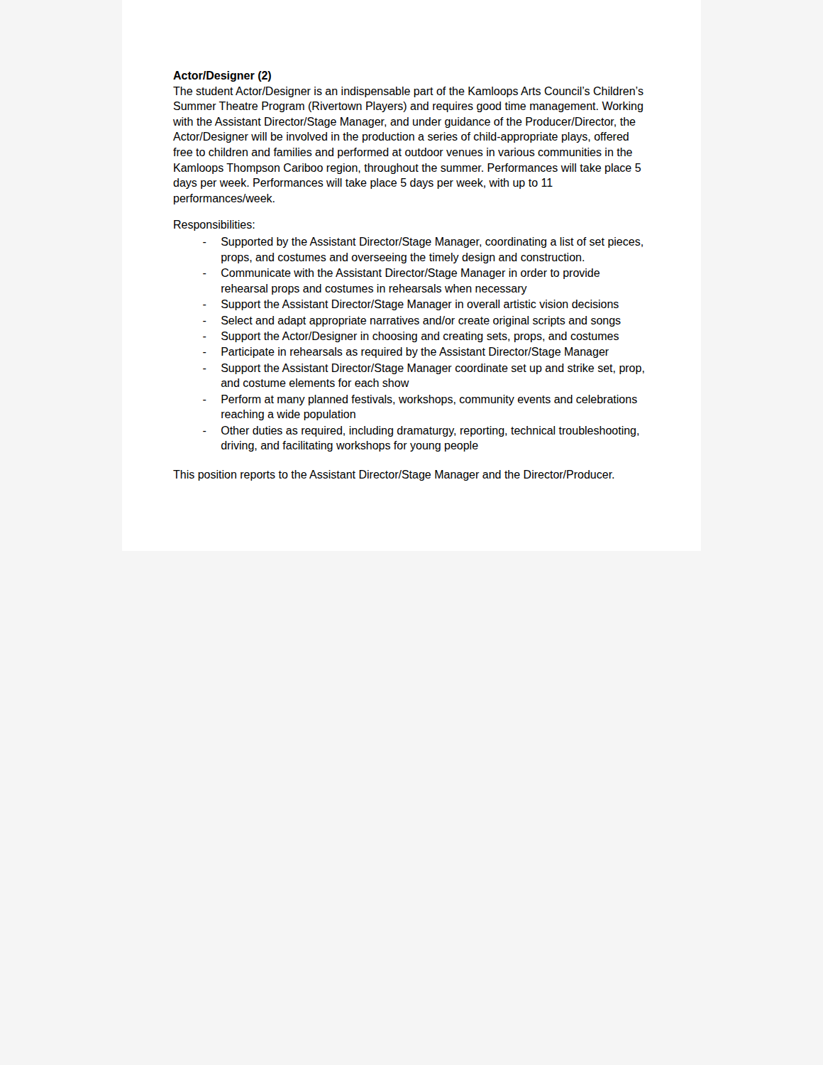Actor/Designer (2)
The student Actor/Designer is an indispensable part of the Kamloops Arts Council’s Children’s Summer Theatre Program (Rivertown Players) and requires good time management. Working with the Assistant Director/Stage Manager, and under guidance of the Producer/Director, the Actor/Designer will be involved in the production a series of child-appropriate plays, offered free to children and families and performed at outdoor venues in various communities in the Kamloops Thompson Cariboo region, throughout the summer. Performances will take place 5 days per week. Performances will take place 5 days per week, with up to 11 performances/week.
Responsibilities:
Supported by the Assistant Director/Stage Manager, coordinating a list of set pieces, props, and costumes and overseeing the timely design and construction.
Communicate with the Assistant Director/Stage Manager in order to provide rehearsal props and costumes in rehearsals when necessary
Support the Assistant Director/Stage Manager in overall artistic vision decisions
Select and adapt appropriate narratives and/or create original scripts and songs
Support the Actor/Designer in choosing and creating sets, props, and costumes
Participate in rehearsals as required by the Assistant Director/Stage Manager
Support the Assistant Director/Stage Manager coordinate set up and strike set, prop, and costume elements for each show
Perform at many planned festivals, workshops, community events and celebrations reaching a wide population
Other duties as required, including dramaturgy, reporting, technical troubleshooting, driving, and facilitating workshops for young people
This position reports to the Assistant Director/Stage Manager and the Director/Producer.